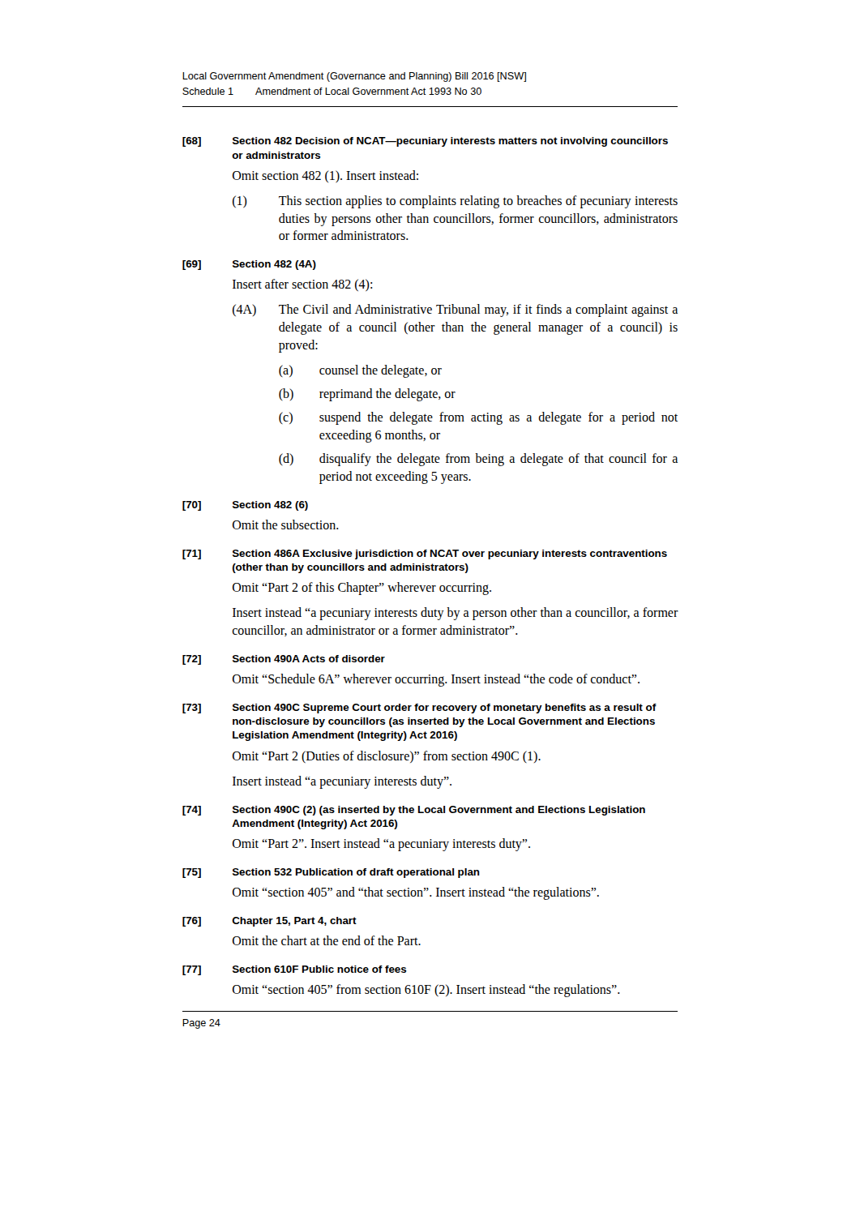Local Government Amendment (Governance and Planning) Bill 2016 [NSW]
Schedule 1 Amendment of Local Government Act 1993 No 30
[68] Section 482 Decision of NCAT—pecuniary interests matters not involving councillors or administrators
Omit section 482 (1). Insert instead:
(1) This section applies to complaints relating to breaches of pecuniary interests duties by persons other than councillors, former councillors, administrators or former administrators.
[69] Section 482 (4A)
Insert after section 482 (4):
(4A) The Civil and Administrative Tribunal may, if it finds a complaint against a delegate of a council (other than the general manager of a council) is proved:
(a) counsel the delegate, or
(b) reprimand the delegate, or
(c) suspend the delegate from acting as a delegate for a period not exceeding 6 months, or
(d) disqualify the delegate from being a delegate of that council for a period not exceeding 5 years.
[70] Section 482 (6)
Omit the subsection.
[71] Section 486A Exclusive jurisdiction of NCAT over pecuniary interests contraventions (other than by councillors and administrators)
Omit “Part 2 of this Chapter” wherever occurring.
Insert instead “a pecuniary interests duty by a person other than a councillor, a former councillor, an administrator or a former administrator”.
[72] Section 490A Acts of disorder
Omit “Schedule 6A” wherever occurring. Insert instead “the code of conduct”.
[73] Section 490C Supreme Court order for recovery of monetary benefits as a result of non-disclosure by councillors (as inserted by the Local Government and Elections Legislation Amendment (Integrity) Act 2016)
Omit “Part 2 (Duties of disclosure)” from section 490C (1).
Insert instead “a pecuniary interests duty”.
[74] Section 490C (2) (as inserted by the Local Government and Elections Legislation Amendment (Integrity) Act 2016)
Omit “Part 2”. Insert instead “a pecuniary interests duty”.
[75] Section 532 Publication of draft operational plan
Omit “section 405” and “that section”. Insert instead “the regulations”.
[76] Chapter 15, Part 4, chart
Omit the chart at the end of the Part.
[77] Section 610F Public notice of fees
Omit “section 405” from section 610F (2). Insert instead “the regulations”.
Page 24